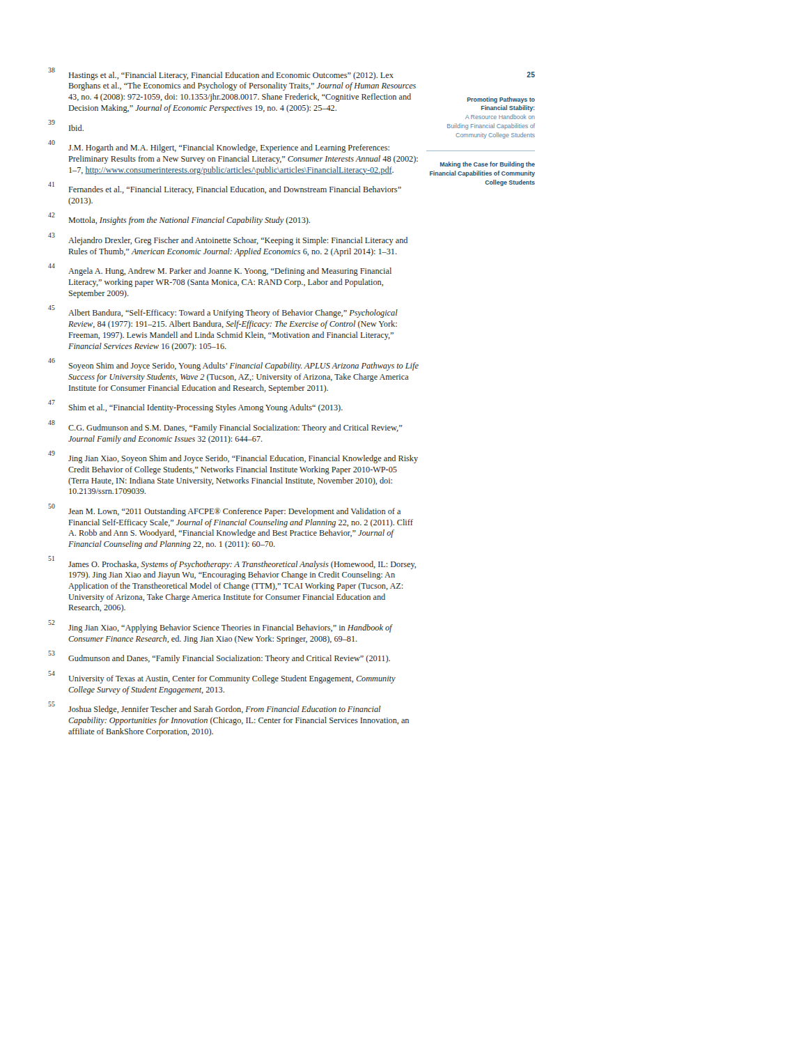25
Promoting Pathways to
Financial Stability: A Resource Handbook on
Building Financial Capabilities of
Community College Students
Making the Case for Building the
Financial Capabilities of Community
College Students
38
Hastings et al., “Financial Literacy, Financial Education and Economic Outcomes” (2012). Lex Borghans et al., “The Economics and Psychology of Personality Traits,” Journal of Human Resources 43, no. 4 (2008): 972-1059, doi: 10.1353/jhr.2008.0017. Shane Frederick, “Cognitive Reflection and Decision Making,” Journal of Economic Perspectives 19, no. 4 (2005): 25–42.
39
Ibid.
40
J.M. Hogarth and M.A. Hilgert, “Financial Knowledge, Experience and Learning Preferences: Preliminary Results from a New Survey on Financial Literacy,” Consumer Interests Annual 48 (2002): 1–7, http://www.consumerinterests.org/public/articles/\public\articles\FinancialLiteracy-02.pdf.
41
Fernandes et al., “Financial Literacy, Financial Education, and Downstream Financial Behaviors” (2013).
42
Mottola, Insights from the National Financial Capability Study (2013).
43
Alejandro Drexler, Greg Fischer and Antoinette Schoar, “Keeping it Simple: Financial Literacy and Rules of Thumb,” American Economic Journal: Applied Economics 6, no. 2 (April 2014): 1–31.
44
Angela A. Hung, Andrew M. Parker and Joanne K. Yoong, “Defining and Measuring Financial Literacy,” working paper WR-708 (Santa Monica, CA: RAND Corp., Labor and Population, September 2009).
45
Albert Bandura, “Self-Efficacy: Toward a Unifying Theory of Behavior Change,” Psychological Review, 84 (1977): 191–215. Albert Bandura, Self-Efficacy: The Exercise of Control (New York: Freeman, 1997). Lewis Mandell and Linda Schmid Klein, “Motivation and Financial Literacy,” Financial Services Review 16 (2007): 105–16.
46
Soyeon Shim and Joyce Serido, Young Adults’ Financial Capability. APLUS Arizona Pathways to Life Success for University Students, Wave 2 (Tucson, AZ,: University of Arizona, Take Charge America Institute for Consumer Financial Education and Research, September 2011).
47
Shim et al., “Financial Identity-Processing Styles Among Young Adults“ (2013).
48
C.G. Gudmunson and S.M. Danes, “Family Financial Socialization: Theory and Critical Review,” Journal Family and Economic Issues 32 (2011): 644–67.
49
Jing Jian Xiao, Soyeon Shim and Joyce Serido, “Financial Education, Financial Knowledge and Risky Credit Behavior of College Students,” Networks Financial Institute Working Paper 2010-WP-05 (Terra Haute, IN: Indiana State University, Networks Financial Institute, November 2010), doi: 10.2139/ssrn.1709039.
50
Jean M. Lown, “2011 Outstanding AFCPE® Conference Paper: Development and Validation of a Financial Self-Efficacy Scale,” Journal of Financial Counseling and Planning 22, no. 2 (2011). Cliff A. Robb and Ann S. Woodyard, “Financial Knowledge and Best Practice Behavior,” Journal of Financial Counseling and Planning 22, no. 1 (2011): 60–70.
51
James O. Prochaska, Systems of Psychotherapy: A Transtheoretical Analysis (Homewood, IL: Dorsey, 1979). Jing Jian Xiao and Jiayun Wu, “Encouraging Behavior Change in Credit Counseling: An Application of the Transtheoretical Model of Change (TTM),” TCAI Working Paper (Tucson, AZ: University of Arizona, Take Charge America Institute for Consumer Financial Education and Research, 2006).
52
Jing Jian Xiao, “Applying Behavior Science Theories in Financial Behaviors,” in Handbook of Consumer Finance Research, ed. Jing Jian Xiao (New York: Springer, 2008), 69–81.
53
Gudmunson and Danes, “Family Financial Socialization: Theory and Critical Review” (2011).
54
University of Texas at Austin, Center for Community College Student Engagement, Community College Survey of Student Engagement, 2013.
55
Joshua Sledge, Jennifer Tescher and Sarah Gordon, From Financial Education to Financial Capability: Opportunities for Innovation (Chicago, IL: Center for Financial Services Innovation, an affiliate of BankShore Corporation, 2010).